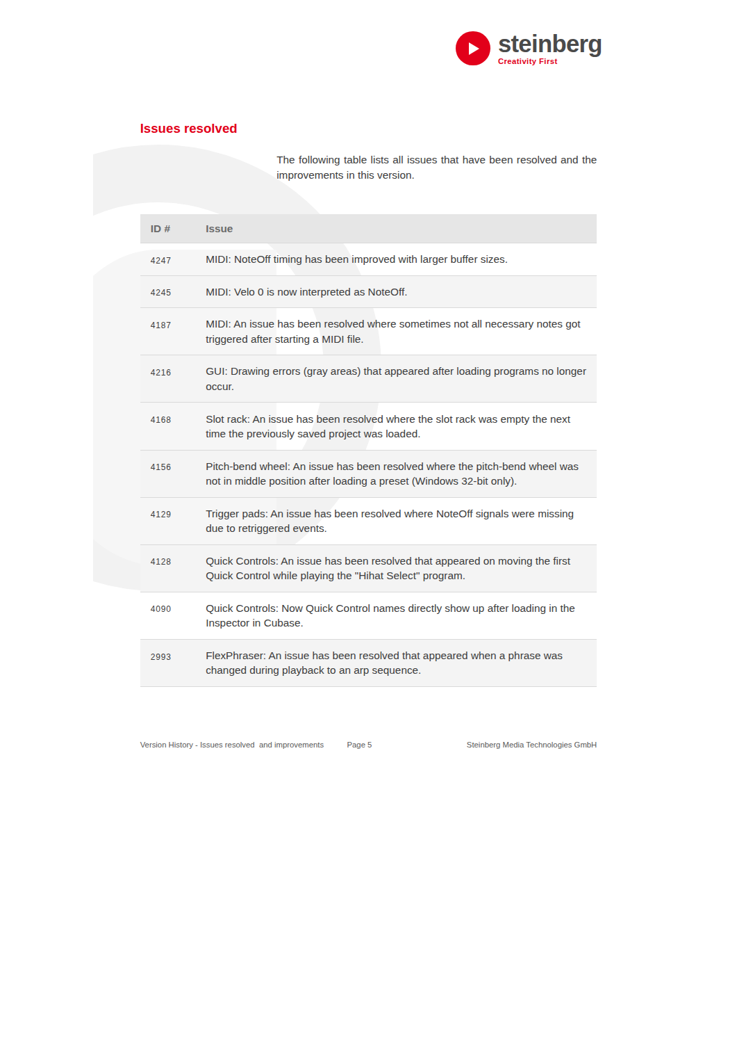steinberg
Creativity First
Issues resolved
The following table lists all issues that have been resolved and the improvements in this version.
| ID # | Issue |
| --- | --- |
| 4247 | MIDI: NoteOff timing has been improved with larger buffer sizes. |
| 4245 | MIDI: Velo 0 is now interpreted as NoteOff. |
| 4187 | MIDI: An issue has been resolved where sometimes not all necessary notes got triggered after starting a MIDI file. |
| 4216 | GUI: Drawing errors (gray areas) that appeared after loading programs no longer occur. |
| 4168 | Slot rack: An issue has been resolved where the slot rack was empty the next time the previously saved project was loaded. |
| 4156 | Pitch-bend wheel: An issue has been resolved where the pitch-bend wheel was not in middle position after loading a preset (Windows 32-bit only). |
| 4129 | Trigger pads: An issue has been resolved where NoteOff signals were missing due to retriggered events. |
| 4128 | Quick Controls: An issue has been resolved that appeared on moving the first Quick Control while playing the "Hihat Select" program. |
| 4090 | Quick Controls: Now Quick Control names directly show up after loading in the Inspector in Cubase. |
| 2993 | FlexPhraser: An issue has been resolved that appeared when a phrase was changed during playback to an arp sequence. |
Version History - Issues resolved and improvements Page 5
Steinberg Media Technologies GmbH